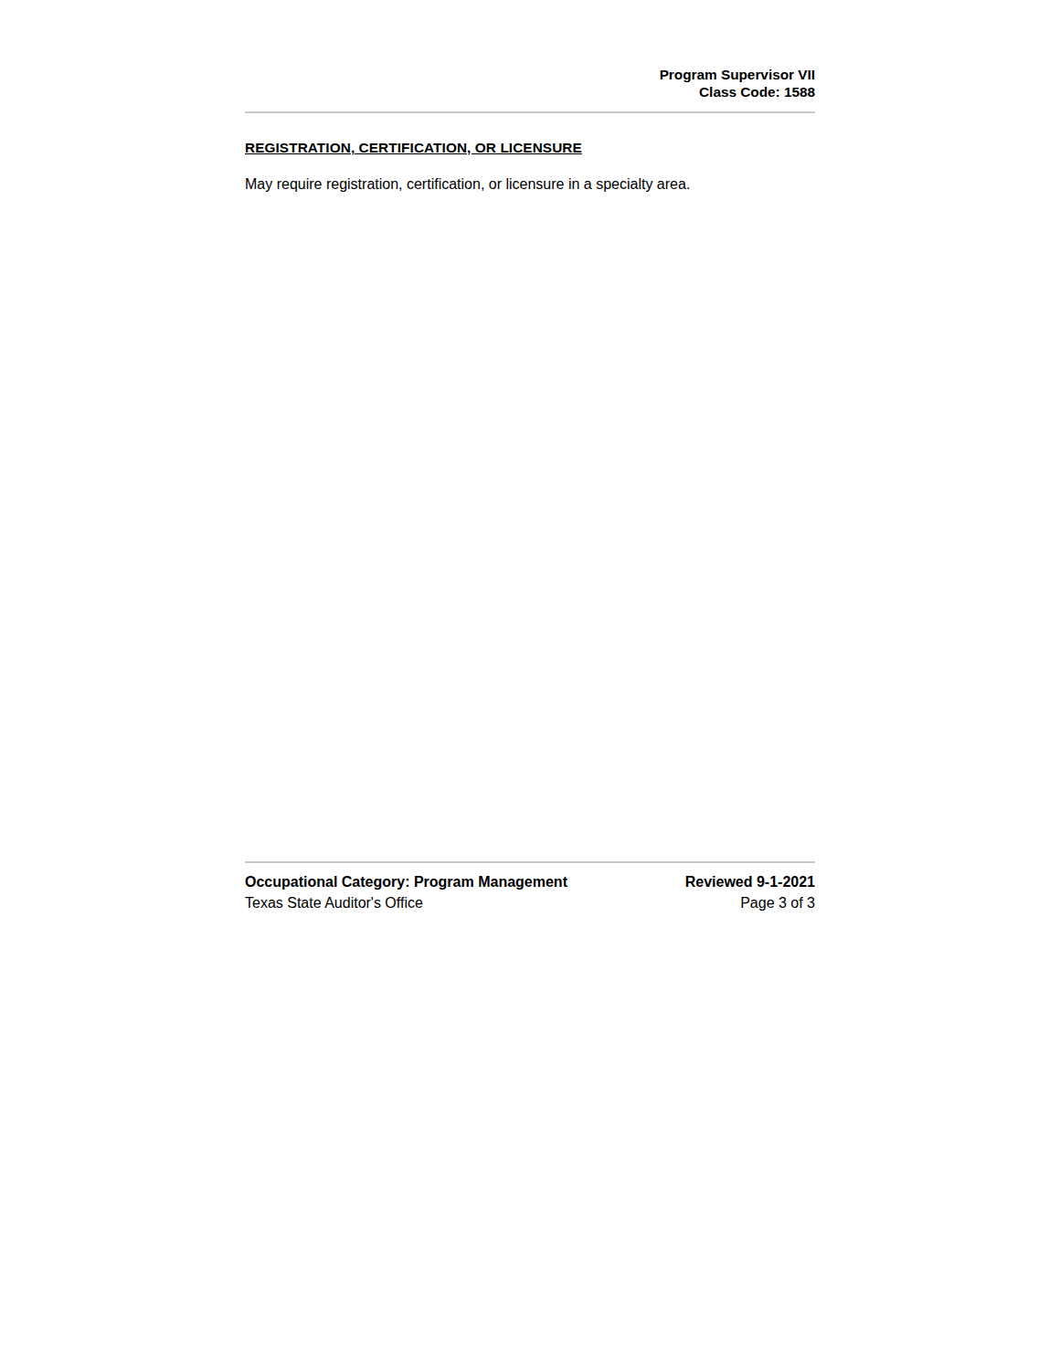Program Supervisor VII Class Code: 1588
REGISTRATION, CERTIFICATION, OR LICENSURE
May require registration, certification, or licensure in a specialty area.
Occupational Category: Program Management Reviewed 9-1-2021
Texas State Auditor's Office Page 3 of 3